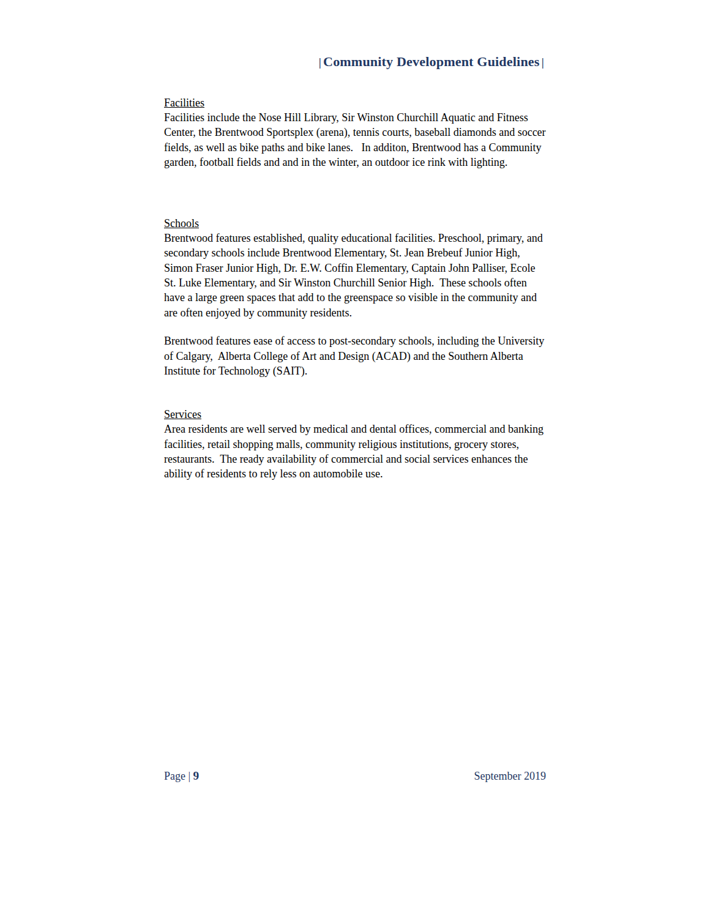|Community Development Guidelines|
Facilities
Facilities include the Nose Hill Library, Sir Winston Churchill Aquatic and Fitness Center, the Brentwood Sportsplex (arena), tennis courts, baseball diamonds and soccer fields, as well as bike paths and bike lanes. In additon, Brentwood has a Community garden, football fields and and in the winter, an outdoor ice rink with lighting.
Schools
Brentwood features established, quality educational facilities. Preschool, primary, and secondary schools include Brentwood Elementary, St. Jean Brebeuf Junior High, Simon Fraser Junior High, Dr. E.W. Coffin Elementary, Captain John Palliser, Ecole St. Luke Elementary, and Sir Winston Churchill Senior High. These schools often have a large green spaces that add to the greenspace so visible in the community and are often enjoyed by community residents.
Brentwood features ease of access to post-secondary schools, including the University of Calgary, Alberta College of Art and Design (ACAD) and the Southern Alberta Institute for Technology (SAIT).
Services
Area residents are well served by medical and dental offices, commercial and banking facilities, retail shopping malls, community religious institutions, grocery stores, restaurants. The ready availability of commercial and social services enhances the ability of residents to rely less on automobile use.
Page | 9 September 2019